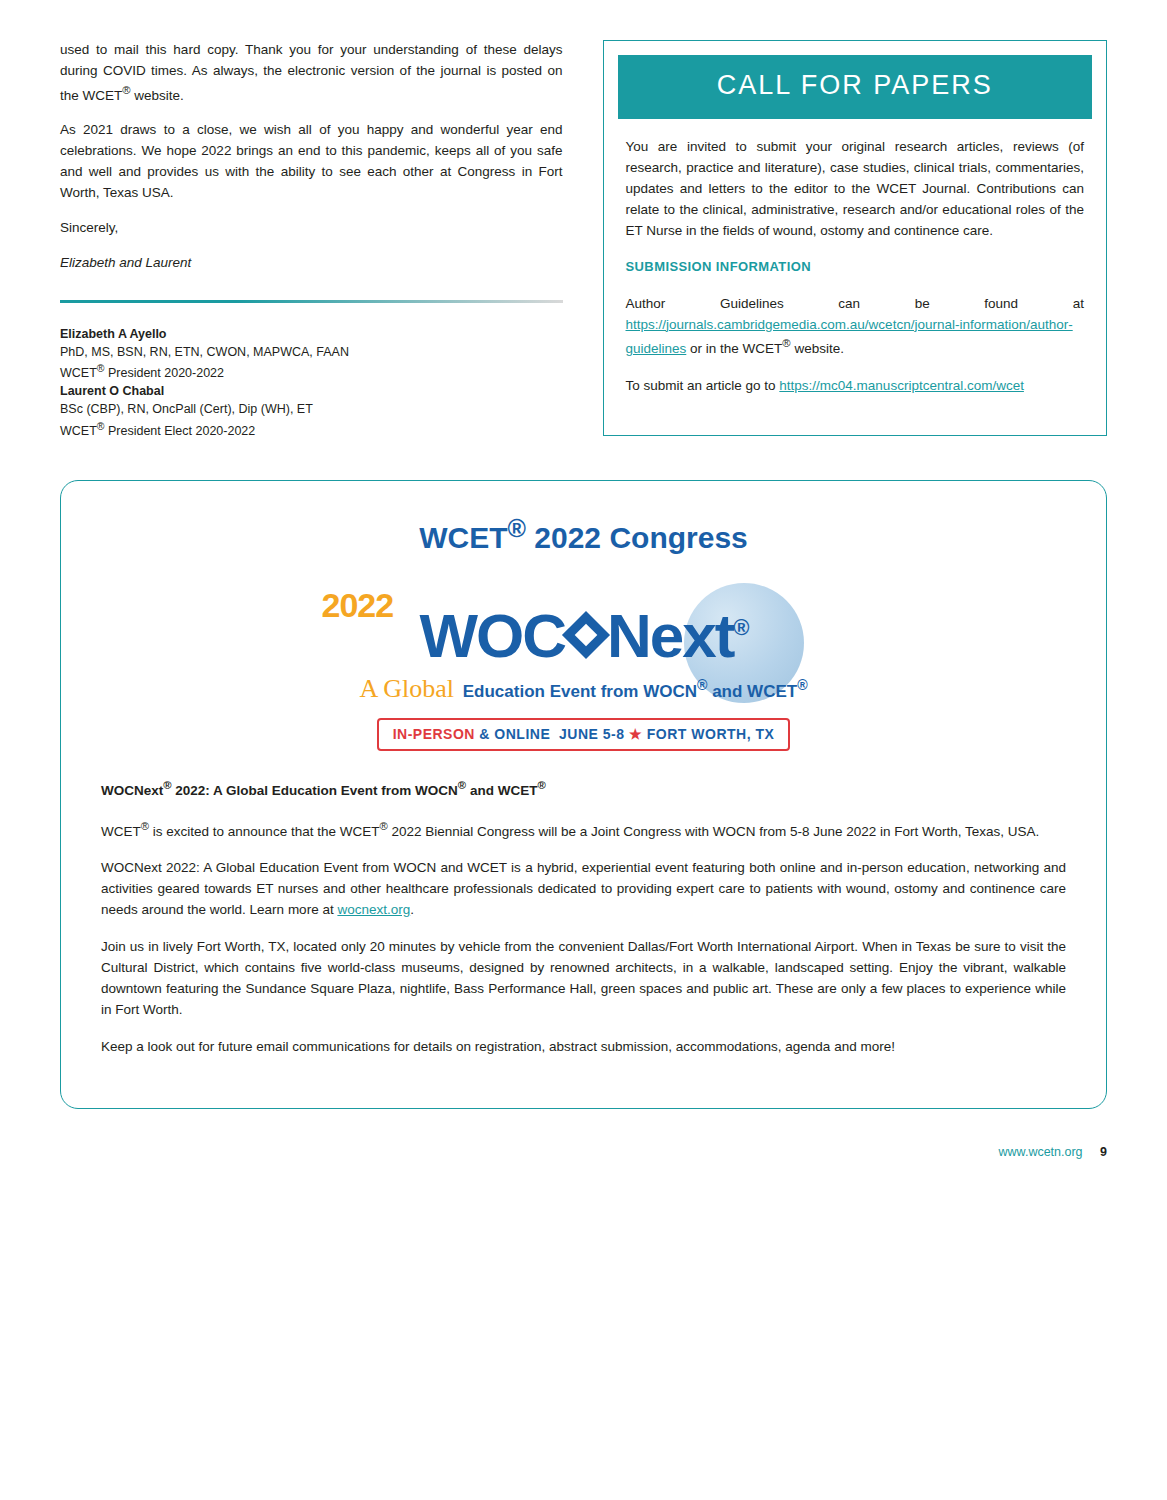used to mail this hard copy. Thank you for your understanding of these delays during COVID times. As always, the electronic version of the journal is posted on the WCET® website.
As 2021 draws to a close, we wish all of you happy and wonderful year end celebrations. We hope 2022 brings an end to this pandemic, keeps all of you safe and well and provides us with the ability to see each other at Congress in Fort Worth, Texas USA.
Sincerely,
Elizabeth and Laurent
Elizabeth A Ayello
PhD, MS, BSN, RN, ETN, CWON, MAPWCA, FAAN
WCET® President 2020-2022
Laurent O Chabal
BSc (CBP), RN, OncPall (Cert), Dip (WH), ET
WCET® President Elect 2020-2022
CALL FOR PAPERS
You are invited to submit your original research articles, reviews (of research, practice and literature), case studies, clinical trials, commentaries, updates and letters to the editor to the WCET Journal. Contributions can relate to the clinical, administrative, research and/or educational roles of the ET Nurse in the fields of wound, ostomy and continence care.
SUBMISSION INFORMATION
Author Guidelines can be found at https://journals.cambridgemedia.com.au/wcetcn/journal-information/author-guidelines or in the WCET® website.
To submit an article go to https://mc04.manuscriptcentral.com/wcet
WCET® 2022 Congress
2022
WOC Next®
A Global Education Event from WOCN® and WCET®
IN-PERSON & ONLINE JUNE 5-8 ★ FORT WORTH, TX
WOCNext® 2022: A Global Education Event from WOCN® and WCET®
WCET® is excited to announce that the WCET® 2022 Biennial Congress will be a Joint Congress with WOCN from 5-8 June 2022 in Fort Worth, Texas, USA.
WOCNext 2022: A Global Education Event from WOCN and WCET is a hybrid, experiential event featuring both online and in-person education, networking and activities geared towards ET nurses and other healthcare professionals dedicated to providing expert care to patients with wound, ostomy and continence care needs around the world. Learn more at wocnext.org.
Join us in lively Fort Worth, TX, located only 20 minutes by vehicle from the convenient Dallas/Fort Worth International Airport. When in Texas be sure to visit the Cultural District, which contains five world-class museums, designed by renowned architects, in a walkable, landscaped setting. Enjoy the vibrant, walkable downtown featuring the Sundance Square Plaza, nightlife, Bass Performance Hall, green spaces and public art. These are only a few places to experience while in Fort Worth.
Keep a look out for future email communications for details on registration, abstract submission, accommodations, agenda and more!
www.wcetn.org 9